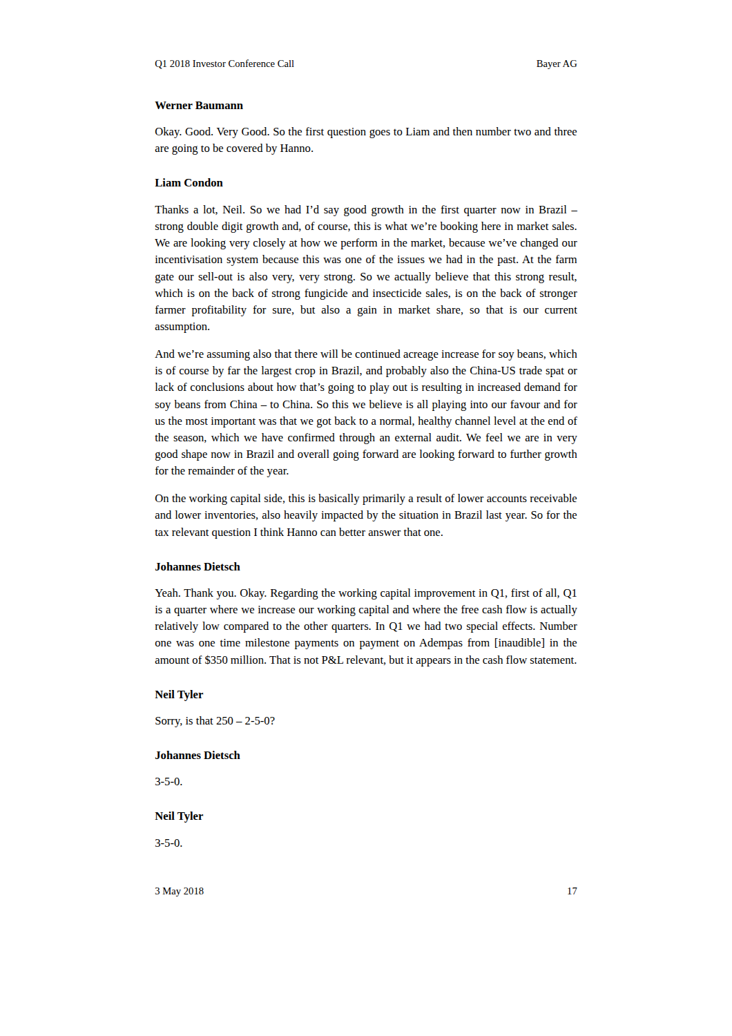Q1 2018 Investor Conference Call Bayer AG
Werner Baumann
Okay. Good. Very Good. So the first question goes to Liam and then number two and three are going to be covered by Hanno.
Liam Condon
Thanks a lot, Neil. So we had I’d say good growth in the first quarter now in Brazil – strong double digit growth and, of course, this is what we’re booking here in market sales. We are looking very closely at how we perform in the market, because we’ve changed our incentivisation system because this was one of the issues we had in the past. At the farm gate our sell-out is also very, very strong. So we actually believe that this strong result, which is on the back of strong fungicide and insecticide sales, is on the back of stronger farmer profitability for sure, but also a gain in market share, so that is our current assumption.
And we’re assuming also that there will be continued acreage increase for soy beans, which is of course by far the largest crop in Brazil, and probably also the China-US trade spat or lack of conclusions about how that’s going to play out is resulting in increased demand for soy beans from China – to China. So this we believe is all playing into our favour and for us the most important was that we got back to a normal, healthy channel level at the end of the season, which we have confirmed through an external audit. We feel we are in very good shape now in Brazil and overall going forward are looking forward to further growth for the remainder of the year.
On the working capital side, this is basically primarily a result of lower accounts receivable and lower inventories, also heavily impacted by the situation in Brazil last year. So for the tax relevant question I think Hanno can better answer that one.
Johannes Dietsch
Yeah. Thank you. Okay. Regarding the working capital improvement in Q1, first of all, Q1 is a quarter where we increase our working capital and where the free cash flow is actually relatively low compared to the other quarters. In Q1 we had two special effects. Number one was one time milestone payments on payment on Adempas from [inaudible] in the amount of $350 million. That is not P&L relevant, but it appears in the cash flow statement.
Neil Tyler
Sorry, is that 250 – 2-5-0?
Johannes Dietsch
3-5-0.
Neil Tyler
3-5-0.
3 May 2018 17